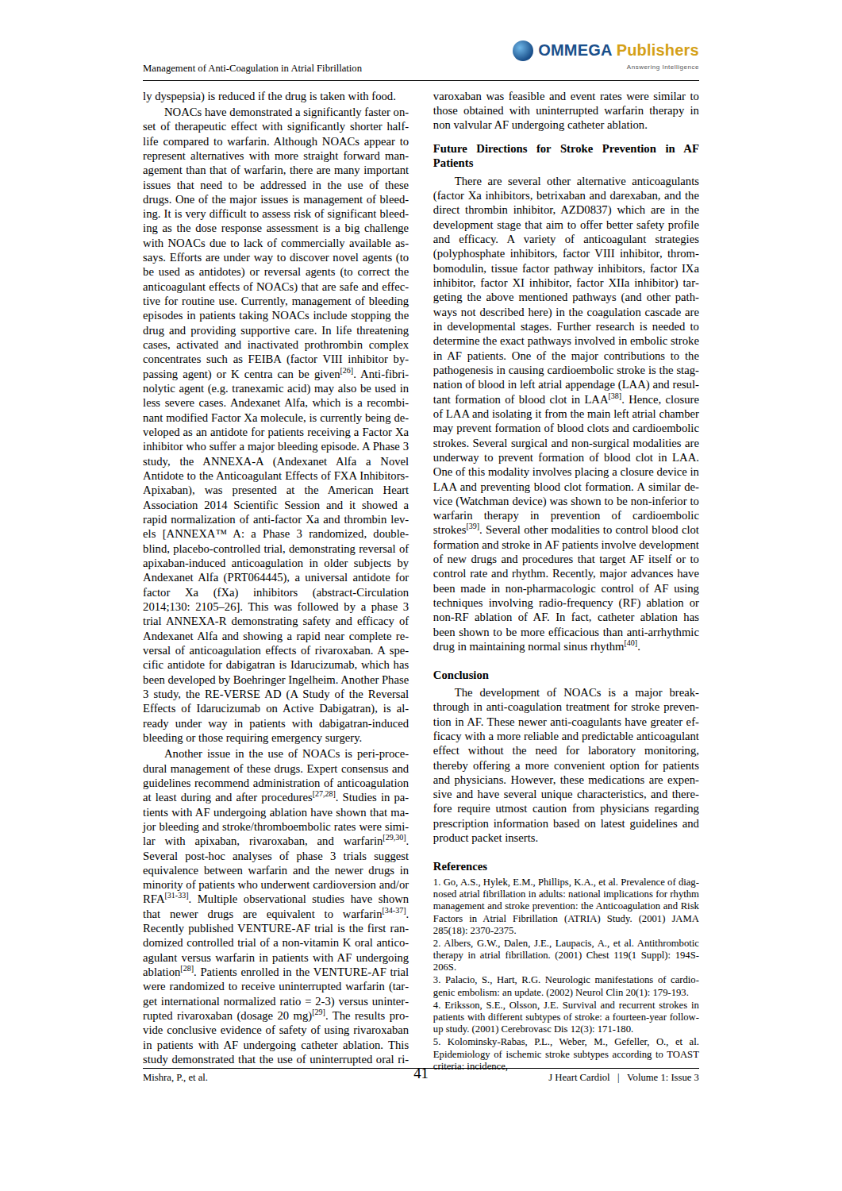Management of Anti-Coagulation in Atrial Fibrillation
OMMEGA Publishers
Answering Intelligence
ly dyspepsia) is reduced if the drug is taken with food.
NOACs have demonstrated a significantly faster onset of therapeutic effect with significantly shorter half-life compared to warfarin. Although NOACs appear to represent alternatives with more straight forward management than that of warfarin, there are many important issues that need to be addressed in the use of these drugs. One of the major issues is management of bleeding. It is very difficult to assess risk of significant bleeding as the dose response assessment is a big challenge with NOACs due to lack of commercially available assays. Efforts are under way to discover novel agents (to be used as antidotes) or reversal agents (to correct the anticoagulant effects of NOACs) that are safe and effective for routine use. Currently, management of bleeding episodes in patients taking NOACs include stopping the drug and providing supportive care. In life threatening cases, activated and inactivated prothrombin complex concentrates such as FEIBA (factor VIII inhibitor bypassing agent) or K centra can be given[26]. Anti-fibrinolytic agent (e.g. tranexamic acid) may also be used in less severe cases. Andexanet Alfa, which is a recombinant modified Factor Xa molecule, is currently being developed as an antidote for patients receiving a Factor Xa inhibitor who suffer a major bleeding episode. A Phase 3 study, the ANNEXA-A (Andexanet Alfa a Novel Antidote to the Anticoagulant Effects of FXA Inhibitors-Apixaban), was presented at the American Heart Association 2014 Scientific Session and it showed a rapid normalization of anti-factor Xa and thrombin levels [ANNEXA™ A: a Phase 3 randomized, double-blind, placebo-controlled trial, demonstrating reversal of apixaban-induced anticoagulation in older subjects by Andexanet Alfa (PRT064445), a universal antidote for factor Xa (fXa) inhibitors (abstract-Circulation 2014;130: 2105–26]. This was followed by a phase 3 trial ANNEXA-R demonstrating safety and efficacy of Andexanet Alfa and showing a rapid near complete reversal of anticoagulation effects of rivaroxaban. A specific antidote for dabigatran is Idarucizumab, which has been developed by Boehringer Ingelheim. Another Phase 3 study, the RE-VERSE AD (A Study of the Reversal Effects of Idarucizumab on Active Dabigatran), is already under way in patients with dabigatran-induced bleeding or those requiring emergency surgery.
Another issue in the use of NOACs is peri-procedural management of these drugs. Expert consensus and guidelines recommend administration of anticoagulation at least during and after procedures[27,28]. Studies in patients with AF undergoing ablation have shown that major bleeding and stroke/thromboembolic rates were similar with apixaban, rivaroxaban, and warfarin[29,30]. Several post-hoc analyses of phase 3 trials suggest equivalence between warfarin and the newer drugs in minority of patients who underwent cardioversion and/or RFA[31-33]. Multiple observational studies have shown that newer drugs are equivalent to warfarin[34-37]. Recently published VENTURE-AF trial is the first randomized controlled trial of a non-vitamin K oral anticoagulant versus warfarin in patients with AF undergoing ablation[28]. Patients enrolled in the VENTURE-AF trial were randomized to receive uninterrupted warfarin (target international normalized ratio = 2-3) versus uninterrupted rivaroxaban (dosage 20 mg)[29]. The results provide conclusive evidence of safety of using rivaroxaban in patients with AF undergoing catheter ablation. This study demonstrated that the use of uninterrupted oral rivaroxaban was feasible and event rates were similar to those obtained with uninterrupted warfarin therapy in non valvular AF undergoing catheter ablation.
Future Directions for Stroke Prevention in AF Patients
There are several other alternative anticoagulants (factor Xa inhibitors, betrixaban and darexaban, and the direct thrombin inhibitor, AZD0837) which are in the development stage that aim to offer better safety profile and efficacy. A variety of anticoagulant strategies (polyphosphate inhibitors, factor VIII inhibitor, thrombomodulin, tissue factor pathway inhibitors, factor IXa inhibitor, factor XI inhibitor, factor XIIa inhibitor) targeting the above mentioned pathways (and other pathways not described here) in the coagulation cascade are in developmental stages. Further research is needed to determine the exact pathways involved in embolic stroke in AF patients. One of the major contributions to the pathogenesis in causing cardioembolic stroke is the stagnation of blood in left atrial appendage (LAA) and resultant formation of blood clot in LAA[38]. Hence, closure of LAA and isolating it from the main left atrial chamber may prevent formation of blood clots and cardioembolic strokes. Several surgical and non-surgical modalities are underway to prevent formation of blood clot in LAA. One of this modality involves placing a closure device in LAA and preventing blood clot formation. A similar device (Watchman device) was shown to be non-inferior to warfarin therapy in prevention of cardioembolic strokes[39]. Several other modalities to control blood clot formation and stroke in AF patients involve development of new drugs and procedures that target AF itself or to control rate and rhythm. Recently, major advances have been made in non-pharmacologic control of AF using techniques involving radio-frequency (RF) ablation or non-RF ablation of AF. In fact, catheter ablation has been shown to be more efficacious than anti-arrhythmic drug in maintaining normal sinus rhythm[40].
Conclusion
The development of NOACs is a major breakthrough in anti-coagulation treatment for stroke prevention in AF. These newer anti-coagulants have greater efficacy with a more reliable and predictable anticoagulant effect without the need for laboratory monitoring, thereby offering a more convenient option for patients and physicians. However, these medications are expensive and have several unique characteristics, and therefore require utmost caution from physicians regarding prescription information based on latest guidelines and product packet inserts.
References
1. Go, A.S., Hylek, E.M., Phillips, K.A., et al. Prevalence of diagnosed atrial fibrillation in adults: national implications for rhythm management and stroke prevention: the Anticoagulation and Risk Factors in Atrial Fibrillation (ATRIA) Study. (2001) JAMA 285(18): 2370-2375.
2. Albers, G.W., Dalen, J.E., Laupacis, A., et al. Antithrombotic therapy in atrial fibrillation. (2001) Chest 119(1 Suppl): 194S-206S.
3. Palacio, S., Hart, R.G. Neurologic manifestations of cardiogenic embolism: an update. (2002) Neurol Clin 20(1): 179-193.
4. Eriksson, S.E., Olsson, J.E. Survival and recurrent strokes in patients with different subtypes of stroke: a fourteen-year follow-up study. (2001) Cerebrovasc Dis 12(3): 171-180.
5. Kolominsky-Rabas, P.L., Weber, M., Gefeller, O., et al. Epidemiology of ischemic stroke subtypes according to TOAST criteria: incidence,
Mishra, P., et al.
41
J Heart Cardiol | Volume 1: Issue 3